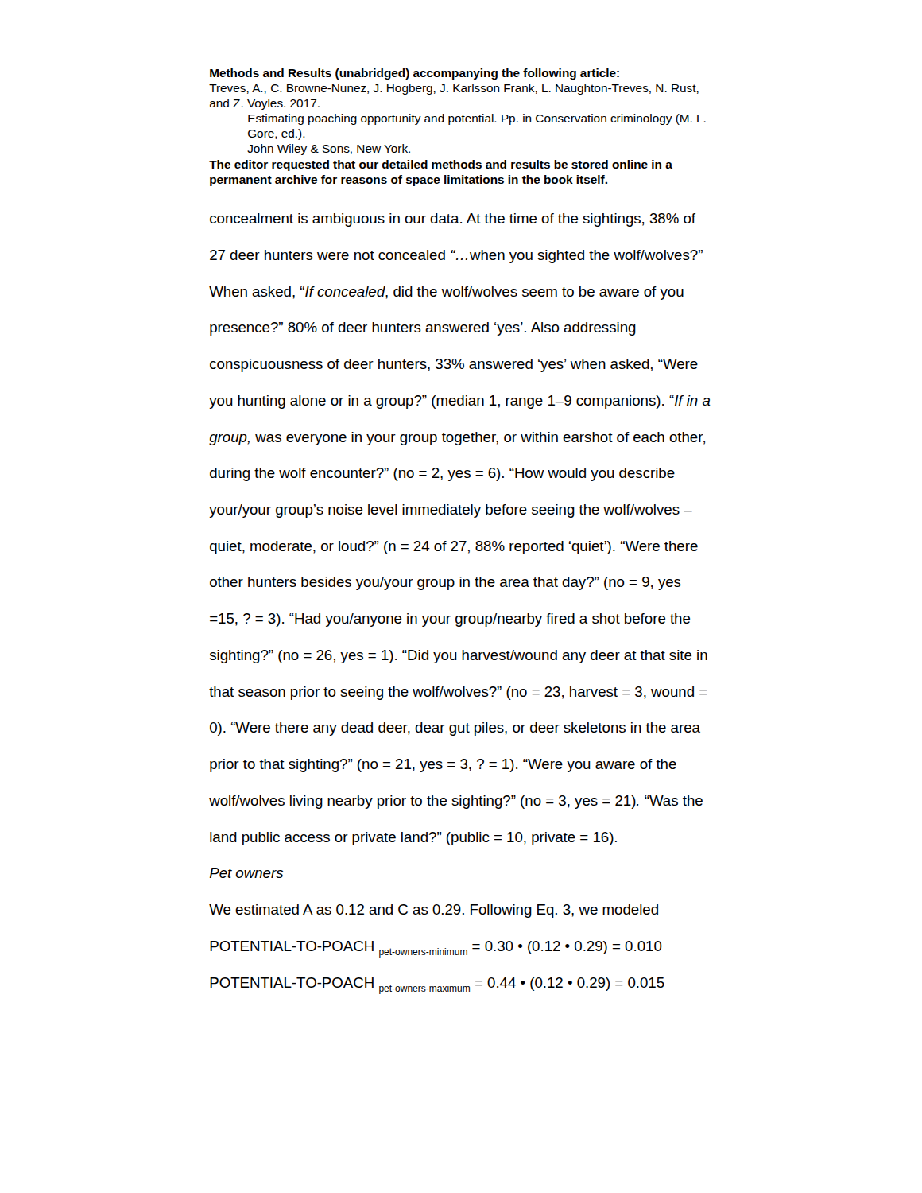Methods and Results (unabridged) accompanying the following article:
Treves, A., C. Browne-Nunez, J. Hogberg, J. Karlsson Frank, L. Naughton-Treves, N. Rust, and Z. Voyles. 2017. Estimating poaching opportunity and potential. Pp. in Conservation criminology (M. L. Gore, ed.). John Wiley & Sons, New York.
The editor requested that our detailed methods and results be stored online in a permanent archive for reasons of space limitations in the book itself.
concealment is ambiguous in our data. At the time of the sightings, 38% of 27 deer hunters were not concealed “…when you sighted the wolf/wolves?” When asked, “If concealed, did the wolf/wolves seem to be aware of you presence?” 80% of deer hunters answered ‘yes’. Also addressing conspicuousness of deer hunters, 33% answered ‘yes’ when asked, “Were you hunting alone or in a group?” (median 1, range 1–9 companions). “If in a group, was everyone in your group together, or within earshot of each other, during the wolf encounter?” (no = 2, yes = 6). “How would you describe your/your group’s noise level immediately before seeing the wolf/wolves – quiet, moderate, or loud?” (n = 24 of 27, 88% reported ‘quiet’). “Were there other hunters besides you/your group in the area that day?” (no = 9, yes =15, ? = 3). “Had you/anyone in your group/nearby fired a shot before the sighting?” (no = 26, yes = 1). “Did you harvest/wound any deer at that site in that season prior to seeing the wolf/wolves?” (no = 23, harvest = 3, wound = 0). “Were there any dead deer, dear gut piles, or deer skeletons in the area prior to that sighting?” (no = 21, yes = 3, ? = 1). “Were you aware of the wolf/wolves living nearby prior to the sighting?” (no = 3, yes = 21). “Was the land public access or private land?” (public = 10, private = 16).
Pet owners
We estimated A as 0.12 and C as 0.29. Following Eq. 3, we modeled
POTENTIAL-TO-POACH pet-owners-minimum = 0.30 • (0.12 • 0.29) = 0.010
POTENTIAL-TO-POACH pet-owners-maximum = 0.44 • (0.12 • 0.29) = 0.015